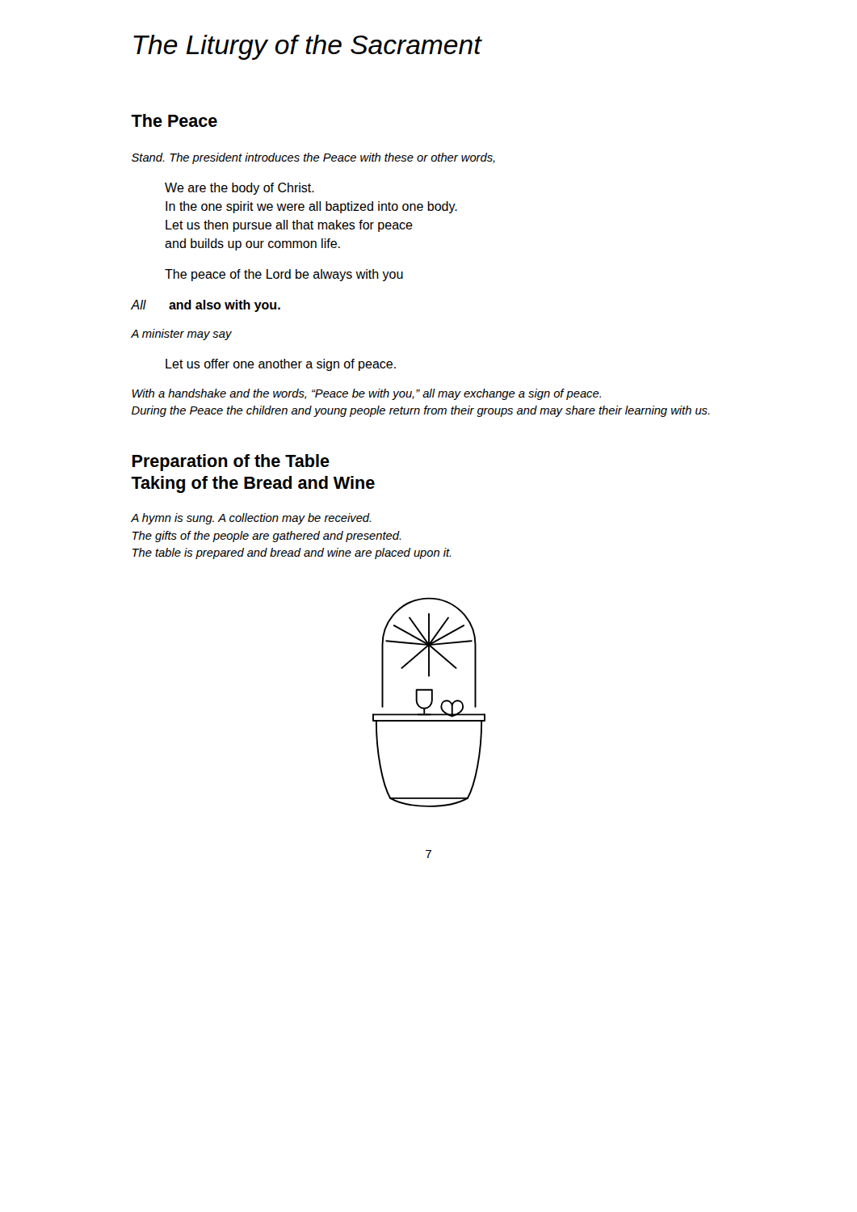The Liturgy of the Sacrament
The Peace
Stand. The president introduces the Peace with these or other words,
We are the body of Christ.
In the one spirit we were all baptized into one body.
Let us then pursue all that makes for peace
and builds up our common life.
The peace of the Lord be always with you
All and also with you.
A minister may say
Let us offer one another a sign of peace.
With a handshake and the words, “Peace be with you,” all may exchange a sign of peace.
During the Peace the children and young people return from their groups and may share their learning with us.
Preparation of the Table
Taking of the Bread and Wine
A hymn is sung. A collection may be received.
The gifts of the people are gathered and presented.
The table is prepared and bread and wine are placed upon it.
7